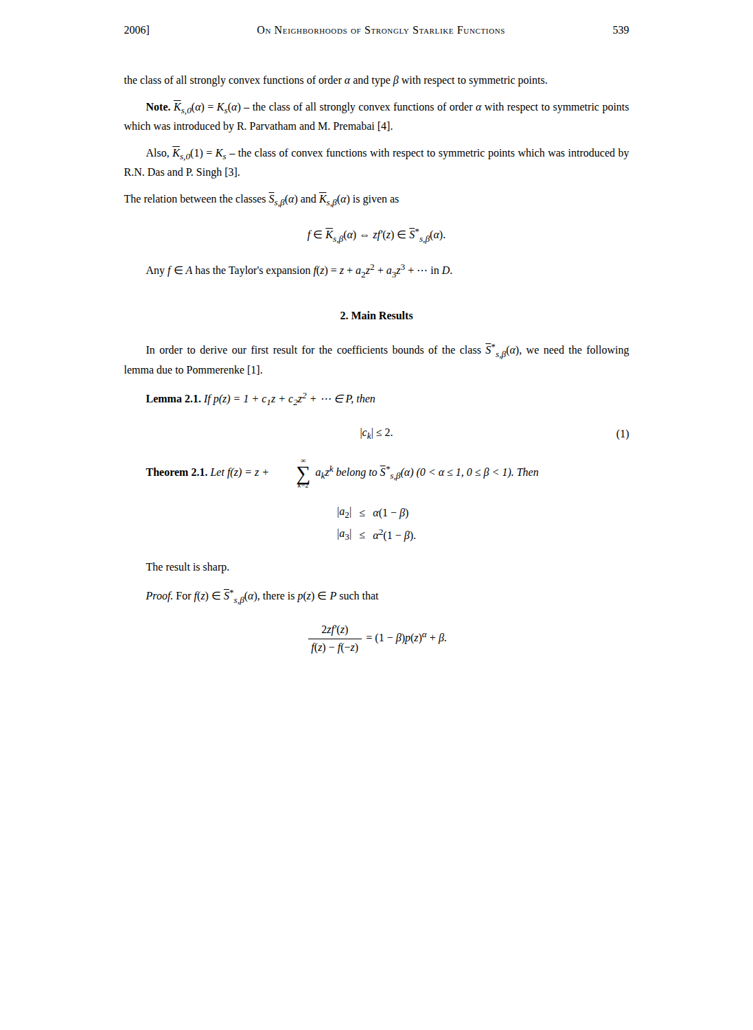2006] On Neighborhoods of Strongly Starlike Functions 539
the class of all strongly convex functions of order α and type β with respect to symmetric points.
Note. Ks,0(α) = Ks(α) – the class of all strongly convex functions of order α with respect to symmetric points which was introduced by R. Parvatham and M. Premabai [4].
Also, Ks,0(1) = Ks – the class of convex functions with respect to symmetric points which was introduced by R.N. Das and P. Singh [3].
The relation between the classes Ss,β(α) and Ks,β(α) is given as
f ∈ Ks,β(α) ⇔ zf′(z) ∈ S*s,β(α).
Any f ∈ A has the Taylor's expansion f(z) = z + a2z2 + a3z3 + ⋯ in D.
2. Main Results
In order to derive our first result for the coefficients bounds of the class S*s,β(α), we need the following lemma due to Pommerenke [1].
Lemma 2.1. If p(z) = 1 + c1z + c2z2 + ⋯ ∈ P, then
|ck| ≤ 2. (1)
Theorem 2.1. Let f(z) = z + ∞∑k=2 akzk belong to S*s,β(α) (0 < α ≤ 1, 0 ≤ β < 1). Then
| / a 2 / | ≤ | α (1 − β ) |
| / a 3 / | ≤ | α 2 (1 − β ). |
The result is sharp.
Proof. For f(z) ∈ S*s,β(α), there is p(z) ∈ P such that
2zf′(z) f(z) − f(−z) = (1 − β)p(z)α + β.